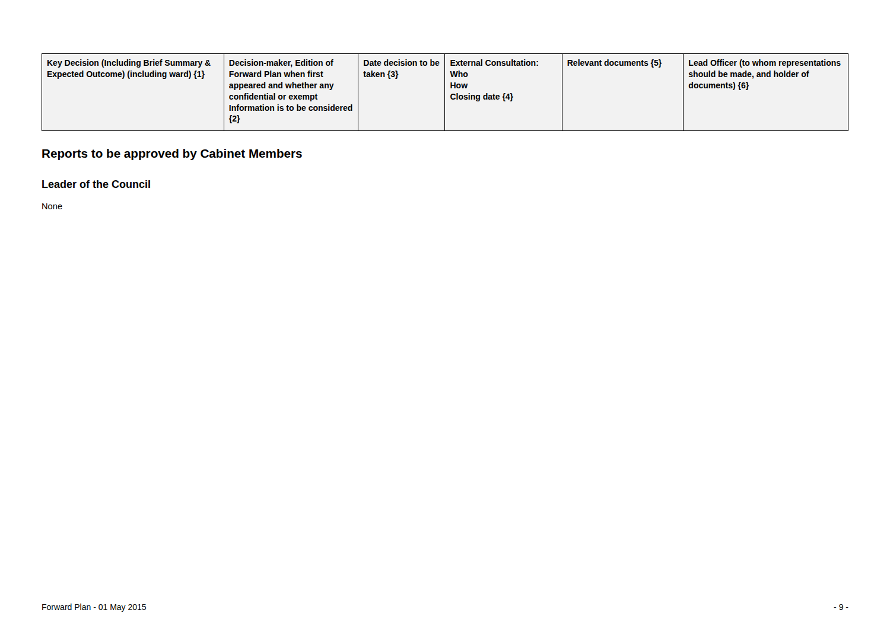| Key Decision (Including Brief Summary & Expected Outcome) (including ward) {1} | Decision-maker, Edition of Forward Plan when first appeared and whether any confidential or exempt Information is to be considered {2} | Date decision to be taken {3} | External Consultation: Who How Closing date {4} | Relevant documents {5} | Lead Officer (to whom representations should be made, and holder of documents) {6} |
| --- | --- | --- | --- | --- | --- |
Reports to be approved by Cabinet Members
Leader of the Council
None
Forward Plan - 01 May 2015 - 9 -